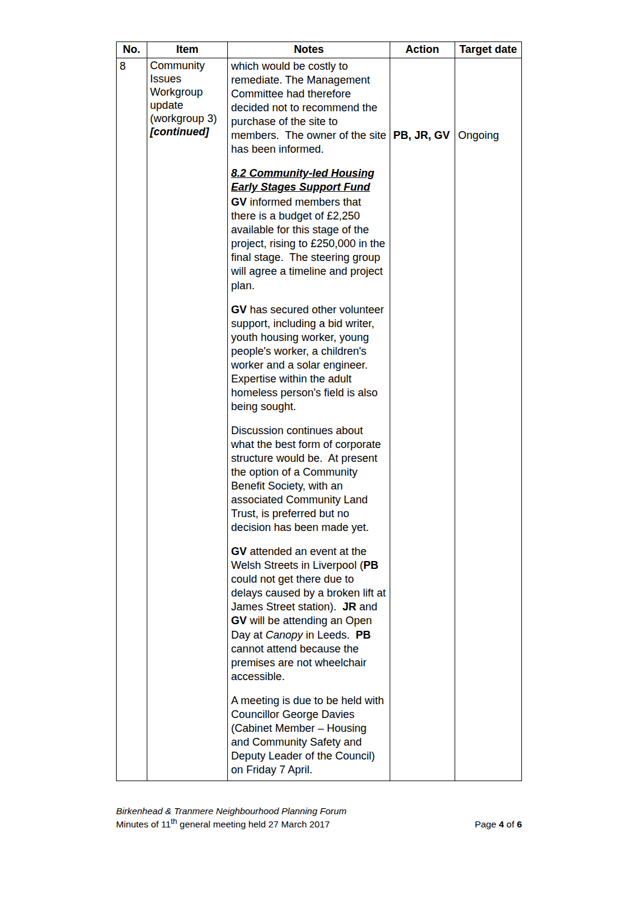| No. | Item | Notes | Action | Target date |
| --- | --- | --- | --- | --- |
| 8 | Community Issues Workgroup update (workgroup 3) [continued] | which would be costly to remediate. The Management Committee had therefore decided not to recommend the purchase of the site to members. The owner of the site has been informed. 8.2 Community-led Housing Early Stages Support Fund GV informed members that there is a budget of £2,250 available for this stage of the project, rising to £250,000 in the final stage. The steering group will agree a timeline and project plan. GV has secured other volunteer support, including a bid writer, youth housing worker, young people's worker, a children's worker and a solar engineer. Expertise within the adult homeless person's field is also being sought. Discussion continues about what the best form of corporate structure would be. At present the option of a Community Benefit Society, with an associated Community Land Trust, is preferred but no decision has been made yet. GV attended an event at the Welsh Streets in Liverpool ( PB could not get there due to delays caused by a broken lift at James Street station). JR and GV will be attending an Open Day at Canopy in Leeds. PB cannot attend because the premises are not wheelchair accessible. A meeting is due to be held with Councillor George Davies (Cabinet Member – Housing and Community Safety and Deputy Leader of the Council) on Friday 7 April. | PB, JR, GV | Ongoing |
Birkenhead & Tranmere Neighbourhood Planning Forum
Minutes of 11th general meeting held 27 March 2017
Page 4 of 6